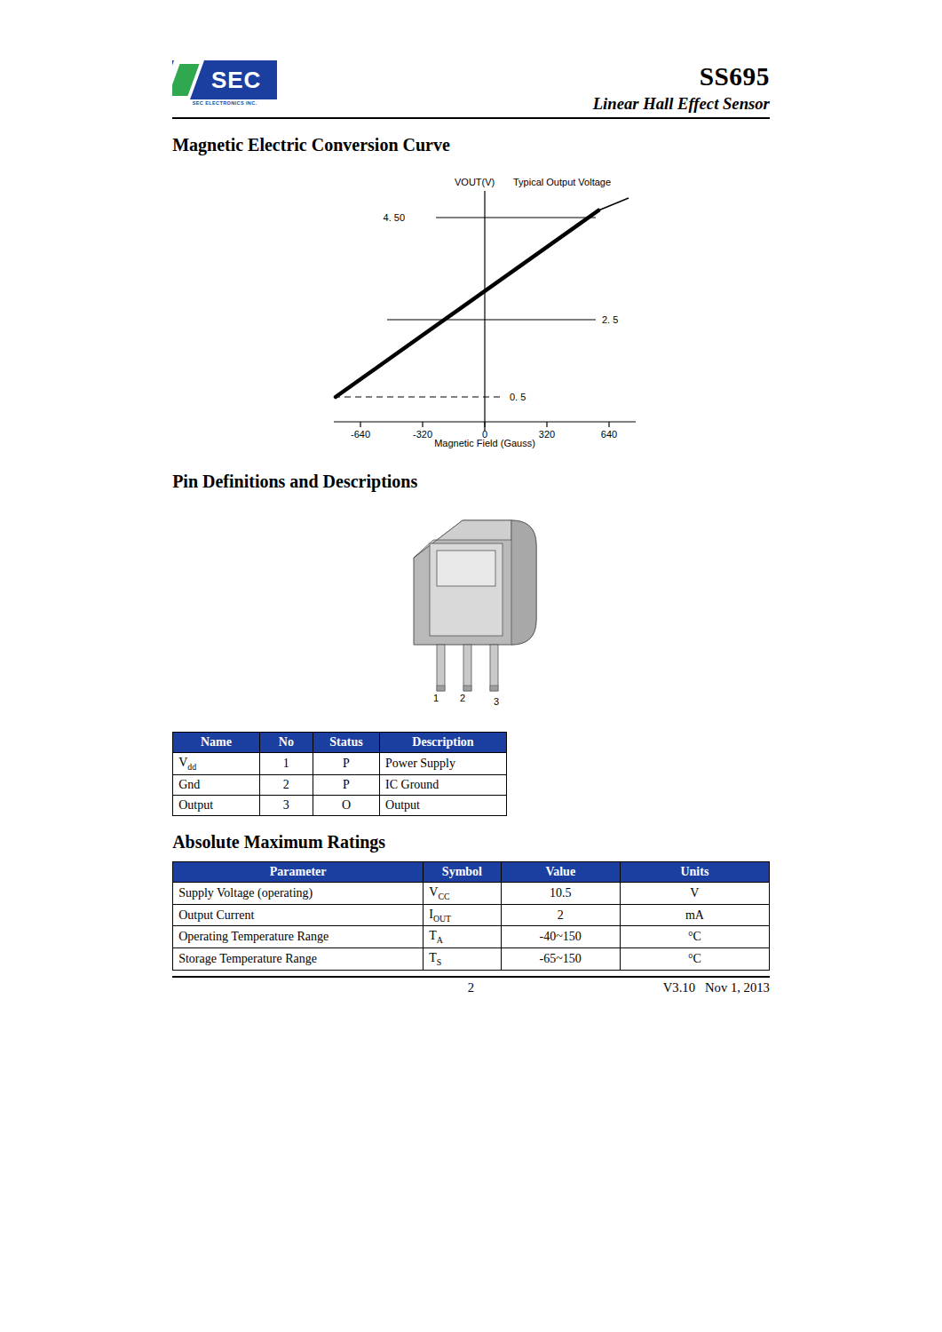SEC
SEC ELECTRONICS INC.
SS695
Linear Hall Effect Sensor
Magnetic Electric Conversion Curve
VOUT(V) Typical Output Voltage 4. 50 2. 5 0. 5 -640 -320 0 320 640 Magnetic Field (Gauss)
Pin Definitions and Descriptions
1 2 3
| Name | No | Status | Description |
| --- | --- | --- | --- |
| V dd | 1 | P | Power Supply |
| Gnd | 2 | P | IC Ground |
| Output | 3 | O | Output |
Absolute Maximum Ratings
| Parameter | Symbol | Value | Units |
| --- | --- | --- | --- |
| Supply Voltage (operating) | V CC | 10.5 | V |
| Output Current | I OUT | 2 | mA |
| Operating Temperature Range | T A | -40~150 | °C |
| Storage Temperature Range | T S | -65~150 | °C |
2 V3.10 Nov 1, 2013